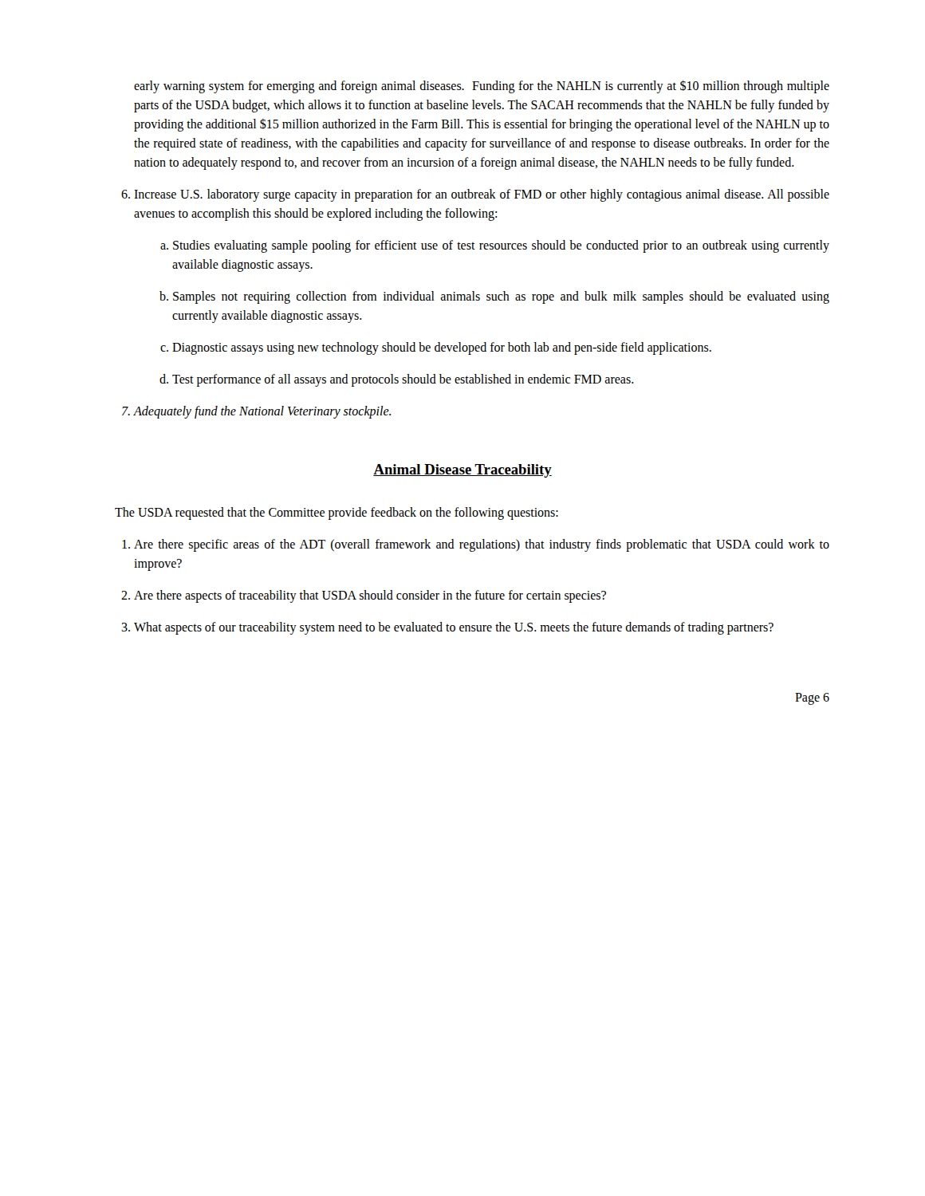early warning system for emerging and foreign animal diseases. Funding for the NAHLN is currently at $10 million through multiple parts of the USDA budget, which allows it to function at baseline levels. The SACAH recommends that the NAHLN be fully funded by providing the additional $15 million authorized in the Farm Bill. This is essential for bringing the operational level of the NAHLN up to the required state of readiness, with the capabilities and capacity for surveillance of and response to disease outbreaks. In order for the nation to adequately respond to, and recover from an incursion of a foreign animal disease, the NAHLN needs to be fully funded.
Increase U.S. laboratory surge capacity in preparation for an outbreak of FMD or other highly contagious animal disease. All possible avenues to accomplish this should be explored including the following:
Studies evaluating sample pooling for efficient use of test resources should be conducted prior to an outbreak using currently available diagnostic assays.
Samples not requiring collection from individual animals such as rope and bulk milk samples should be evaluated using currently available diagnostic assays.
Diagnostic assays using new technology should be developed for both lab and pen-side field applications.
Test performance of all assays and protocols should be established in endemic FMD areas.
Adequately fund the National Veterinary stockpile.
Animal Disease Traceability
The USDA requested that the Committee provide feedback on the following questions:
Are there specific areas of the ADT (overall framework and regulations) that industry finds problematic that USDA could work to improve?
Are there aspects of traceability that USDA should consider in the future for certain species?
What aspects of our traceability system need to be evaluated to ensure the U.S. meets the future demands of trading partners?
Page 6